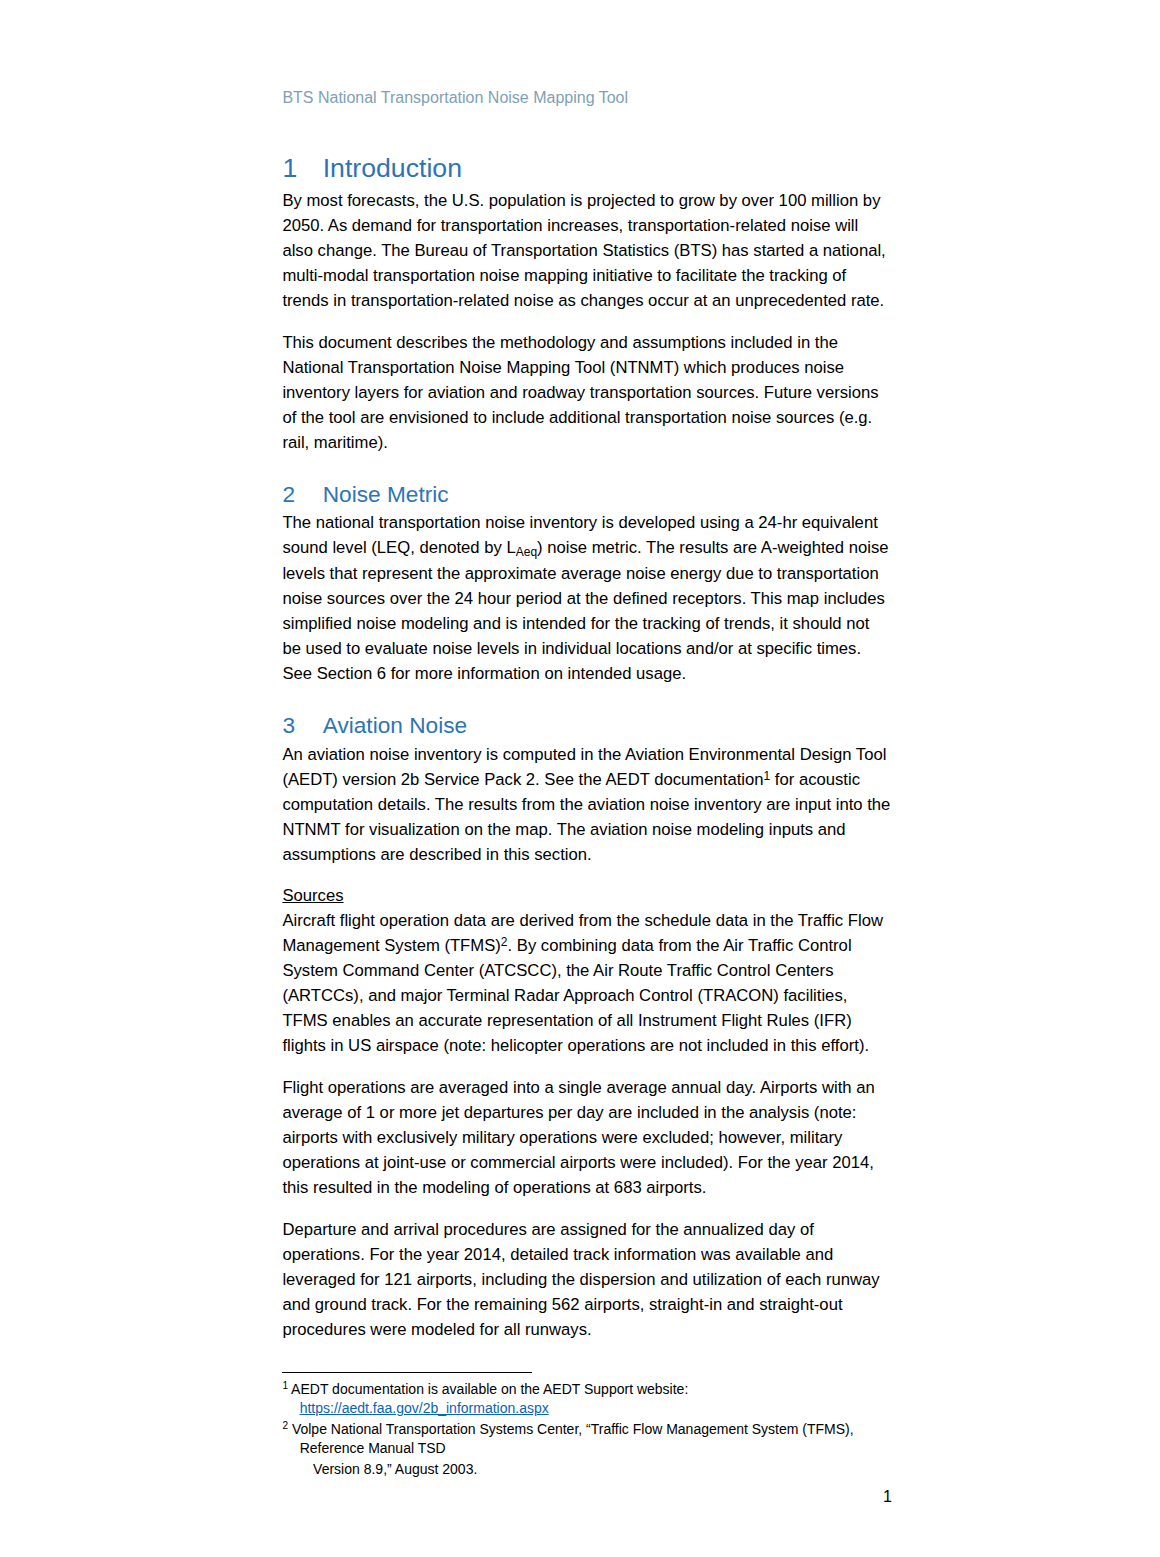BTS National Transportation Noise Mapping Tool
1 Introduction
By most forecasts, the U.S. population is projected to grow by over 100 million by 2050. As demand for transportation increases, transportation-related noise will also change. The Bureau of Transportation Statistics (BTS) has started a national, multi-modal transportation noise mapping initiative to facilitate the tracking of trends in transportation-related noise as changes occur at an unprecedented rate.
This document describes the methodology and assumptions included in the National Transportation Noise Mapping Tool (NTNMT) which produces noise inventory layers for aviation and roadway transportation sources. Future versions of the tool are envisioned to include additional transportation noise sources (e.g. rail, maritime).
2 Noise Metric
The national transportation noise inventory is developed using a 24-hr equivalent sound level (LEQ, denoted by LAeq) noise metric. The results are A-weighted noise levels that represent the approximate average noise energy due to transportation noise sources over the 24 hour period at the defined receptors. This map includes simplified noise modeling and is intended for the tracking of trends, it should not be used to evaluate noise levels in individual locations and/or at specific times. See Section 6 for more information on intended usage.
3 Aviation Noise
An aviation noise inventory is computed in the Aviation Environmental Design Tool (AEDT) version 2b Service Pack 2. See the AEDT documentation1 for acoustic computation details. The results from the aviation noise inventory are input into the NTNMT for visualization on the map. The aviation noise modeling inputs and assumptions are described in this section.
Sources
Aircraft flight operation data are derived from the schedule data in the Traffic Flow Management System (TFMS)2. By combining data from the Air Traffic Control System Command Center (ATCSCC), the Air Route Traffic Control Centers (ARTCCs), and major Terminal Radar Approach Control (TRACON) facilities, TFMS enables an accurate representation of all Instrument Flight Rules (IFR) flights in US airspace (note: helicopter operations are not included in this effort).
Flight operations are averaged into a single average annual day. Airports with an average of 1 or more jet departures per day are included in the analysis (note: airports with exclusively military operations were excluded; however, military operations at joint-use or commercial airports were included). For the year 2014, this resulted in the modeling of operations at 683 airports.
Departure and arrival procedures are assigned for the annualized day of operations. For the year 2014, detailed track information was available and leveraged for 121 airports, including the dispersion and utilization of each runway and ground track. For the remaining 562 airports, straight-in and straight-out procedures were modeled for all runways.
1 AEDT documentation is available on the AEDT Support website: https://aedt.faa.gov/2b_information.aspx
2 Volpe National Transportation Systems Center, “Traffic Flow Management System (TFMS), Reference Manual TSD
Version 8.9,” August 2003.
1